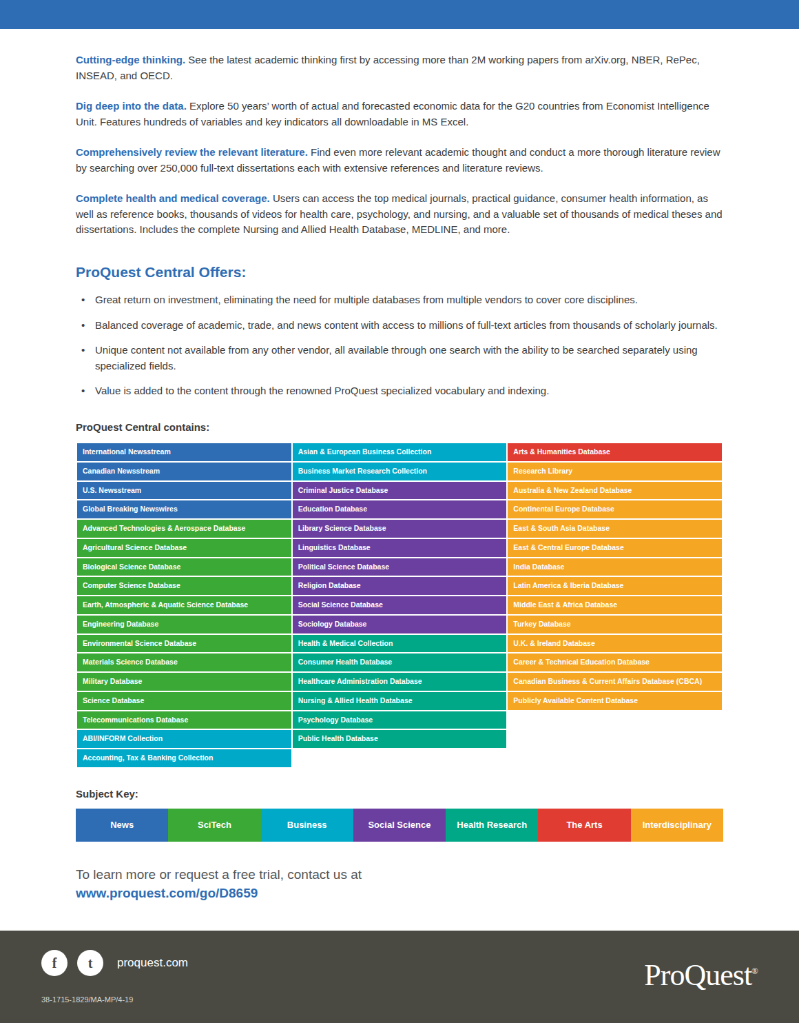Cutting-edge thinking. See the latest academic thinking first by accessing more than 2M working papers from arXiv.org, NBER, RePec, INSEAD, and OECD.
Dig deep into the data. Explore 50 years’ worth of actual and forecasted economic data for the G20 countries from Economist Intelligence Unit. Features hundreds of variables and key indicators all downloadable in MS Excel.
Comprehensively review the relevant literature. Find even more relevant academic thought and conduct a more thorough literature review by searching over 250,000 full-text dissertations each with extensive references and literature reviews.
Complete health and medical coverage. Users can access the top medical journals, practical guidance, consumer health information, as well as reference books, thousands of videos for health care, psychology, and nursing, and a valuable set of thousands of medical theses and dissertations. Includes the complete Nursing and Allied Health Database, MEDLINE, and more.
ProQuest Central Offers:
Great return on investment, eliminating the need for multiple databases from multiple vendors to cover core disciplines.
Balanced coverage of academic, trade, and news content with access to millions of full-text articles from thousands of scholarly journals.
Unique content not available from any other vendor, all available through one search with the ability to be searched separately using specialized fields.
Value is added to the content through the renowned ProQuest specialized vocabulary and indexing.
ProQuest Central contains:
| International Newsstream | Asian & European Business Collection | Arts & Humanities Database |
| Canadian Newsstream | Business Market Research Collection | Research Library |
| U.S. Newsstream | Criminal Justice Database | Australia & New Zealand Database |
| Global Breaking Newswires | Education Database | Continental Europe Database |
| Advanced Technologies & Aerospace Database | Library Science Database | East & South Asia Database |
| Agricultural Science Database | Linguistics Database | East & Central Europe Database |
| Biological Science Database | Political Science Database | India Database |
| Computer Science Database | Religion Database | Latin America & Iberia Database |
| Earth, Atmospheric & Aquatic Science Database | Social Science Database | Middle East & Africa Database |
| Engineering Database | Sociology Database | Turkey Database |
| Environmental Science Database | Health & Medical Collection | U.K. & Ireland Database |
| Materials Science Database | Consumer Health Database | Career & Technical Education Database |
| Military Database | Healthcare Administration Database | Canadian Business & Current Affairs Database (CBCA) |
| Science Database | Nursing & Allied Health Database | Publicly Available Content Database |
| Telecommunications Database | Psychology Database | |
| ABI/INFORM Collection | Public Health Database | |
| Accounting, Tax & Banking Collection | | |
Subject Key:
| News | SciTech | Business | Social Science | Health Research | The Arts | Interdisciplinary |
To learn more or request a free trial, contact us at
www.proquest.com/go/D8659
f t proquest.com
38-1715-1829/MA-MP/4-19
ProQuest®